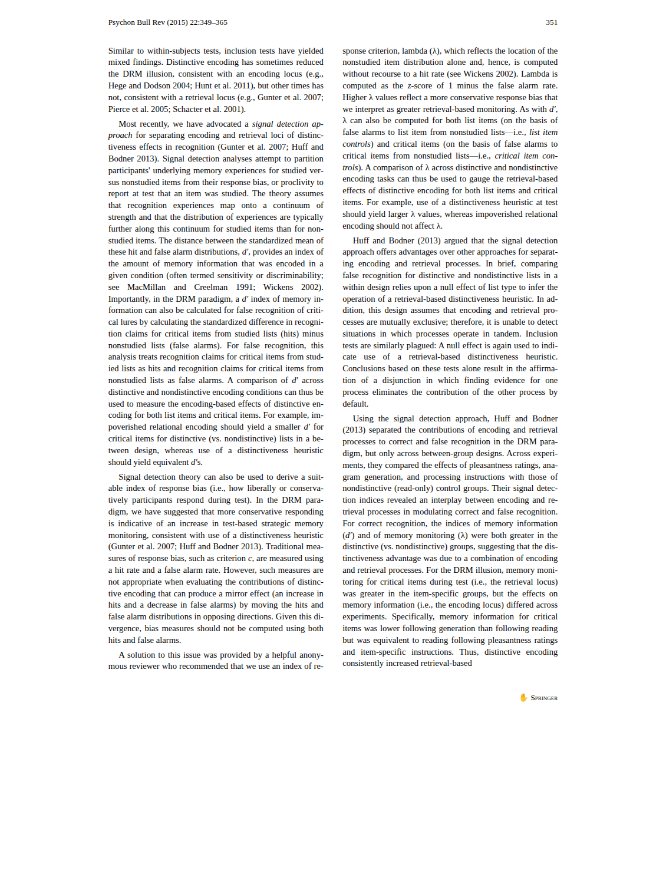Psychon Bull Rev (2015) 22:349–365 351
Similar to within-subjects tests, inclusion tests have yielded mixed findings. Distinctive encoding has sometimes reduced the DRM illusion, consistent with an encoding locus (e.g., Hege and Dodson 2004; Hunt et al. 2011), but other times has not, consistent with a retrieval locus (e.g., Gunter et al. 2007; Pierce et al. 2005; Schacter et al. 2001).
Most recently, we have advocated a signal detection approach for separating encoding and retrieval loci of distinctiveness effects in recognition (Gunter et al. 2007; Huff and Bodner 2013). Signal detection analyses attempt to partition participants' underlying memory experiences for studied versus nonstudied items from their response bias, or proclivity to report at test that an item was studied. The theory assumes that recognition experiences map onto a continuum of strength and that the distribution of experiences are typically further along this continuum for studied items than for nonstudied items. The distance between the standardized mean of these hit and false alarm distributions, d′, provides an index of the amount of memory information that was encoded in a given condition (often termed sensitivity or discriminability; see MacMillan and Creelman 1991; Wickens 2002). Importantly, in the DRM paradigm, a d′ index of memory information can also be calculated for false recognition of critical lures by calculating the standardized difference in recognition claims for critical items from studied lists (hits) minus nonstudied lists (false alarms). For false recognition, this analysis treats recognition claims for critical items from studied lists as hits and recognition claims for critical items from nonstudied lists as false alarms. A comparison of d′ across distinctive and nondistinctive encoding conditions can thus be used to measure the encoding-based effects of distinctive encoding for both list items and critical items. For example, impoverished relational encoding should yield a smaller d′ for critical items for distinctive (vs. nondistinctive) lists in a between design, whereas use of a distinctiveness heuristic should yield equivalent d′s.
Signal detection theory can also be used to derive a suitable index of response bias (i.e., how liberally or conservatively participants respond during test). In the DRM paradigm, we have suggested that more conservative responding is indicative of an increase in test-based strategic memory monitoring, consistent with use of a distinctiveness heuristic (Gunter et al. 2007; Huff and Bodner 2013). Traditional measures of response bias, such as criterion c, are measured using a hit rate and a false alarm rate. However, such measures are not appropriate when evaluating the contributions of distinctive encoding that can produce a mirror effect (an increase in hits and a decrease in false alarms) by moving the hits and false alarm distributions in opposing directions. Given this divergence, bias measures should not be computed using both hits and false alarms.
A solution to this issue was provided by a helpful anonymous reviewer who recommended that we use an index of response criterion, lambda (λ), which reflects the location of the nonstudied item distribution alone and, hence, is computed without recourse to a hit rate (see Wickens 2002). Lambda is computed as the z-score of 1 minus the false alarm rate. Higher λ values reflect a more conservative response bias that we interpret as greater retrieval-based monitoring. As with d′, λ can also be computed for both list items (on the basis of false alarms to list item from nonstudied lists—i.e., list item controls) and critical items (on the basis of false alarms to critical items from nonstudied lists—i.e., critical item controls). A comparison of λ across distinctive and nondistinctive encoding tasks can thus be used to gauge the retrieval-based effects of distinctive encoding for both list items and critical items. For example, use of a distinctiveness heuristic at test should yield larger λ values, whereas impoverished relational encoding should not affect λ.
Huff and Bodner (2013) argued that the signal detection approach offers advantages over other approaches for separating encoding and retrieval processes. In brief, comparing false recognition for distinctive and nondistinctive lists in a within design relies upon a null effect of list type to infer the operation of a retrieval-based distinctiveness heuristic. In addition, this design assumes that encoding and retrieval processes are mutually exclusive; therefore, it is unable to detect situations in which processes operate in tandem. Inclusion tests are similarly plagued: A null effect is again used to indicate use of a retrieval-based distinctiveness heuristic. Conclusions based on these tests alone result in the affirmation of a disjunction in which finding evidence for one process eliminates the contribution of the other process by default.
Using the signal detection approach, Huff and Bodner (2013) separated the contributions of encoding and retrieval processes to correct and false recognition in the DRM paradigm, but only across between-group designs. Across experiments, they compared the effects of pleasantness ratings, anagram generation, and processing instructions with those of nondistinctive (read-only) control groups. Their signal detection indices revealed an interplay between encoding and retrieval processes in modulating correct and false recognition. For correct recognition, the indices of memory information (d′) and of memory monitoring (λ) were both greater in the distinctive (vs. nondistinctive) groups, suggesting that the distinctiveness advantage was due to a combination of encoding and retrieval processes. For the DRM illusion, memory monitoring for critical items during test (i.e., the retrieval locus) was greater in the item-specific groups, but the effects on memory information (i.e., the encoding locus) differed across experiments. Specifically, memory information for critical items was lower following generation than following reading but was equivalent to reading following pleasantness ratings and item-specific instructions. Thus, distinctive encoding consistently increased retrieval-based
✋ Springer